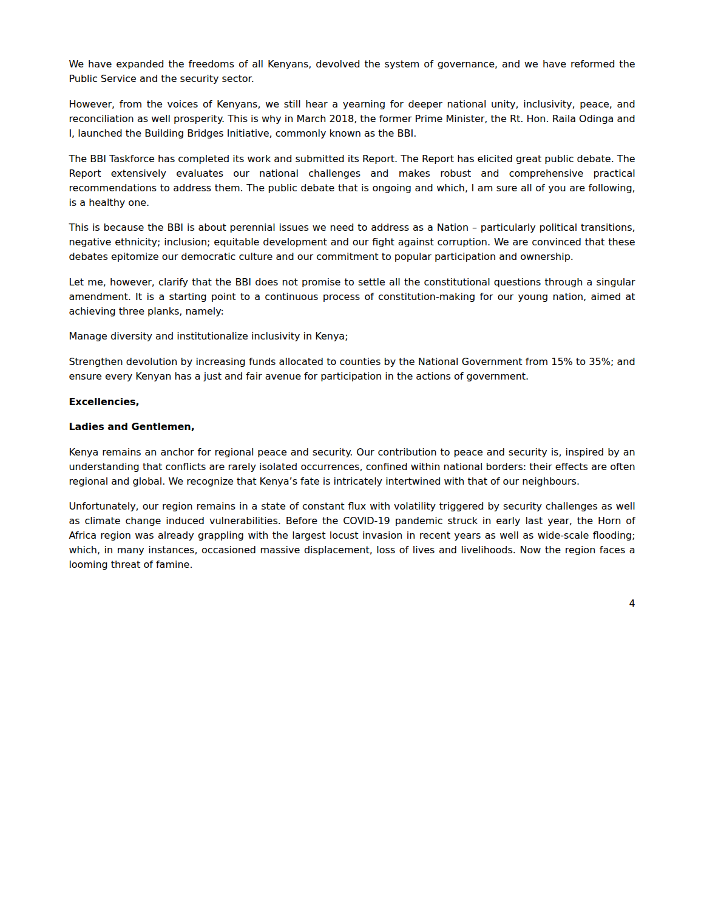We have expanded the freedoms of all Kenyans, devolved the system of governance, and we have reformed the Public Service and the security sector.
However, from the voices of Kenyans, we still hear a yearning for deeper national unity, inclusivity, peace, and reconciliation as well prosperity. This is why in March 2018, the former Prime Minister, the Rt. Hon. Raila Odinga and I, launched the Building Bridges Initiative, commonly known as the BBI.
The BBI Taskforce has completed its work and submitted its Report. The Report has elicited great public debate. The Report extensively evaluates our national challenges and makes robust and comprehensive practical recommendations to address them. The public debate that is ongoing and which, I am sure all of you are following, is a healthy one.
This is because the BBI is about perennial issues we need to address as a Nation – particularly political transitions, negative ethnicity; inclusion; equitable development and our fight against corruption. We are convinced that these debates epitomize our democratic culture and our commitment to popular participation and ownership.
Let me, however, clarify that the BBI does not promise to settle all the constitutional questions through a singular amendment. It is a starting point to a continuous process of constitution-making for our young nation, aimed at achieving three planks, namely:
Manage diversity and institutionalize inclusivity in Kenya;
Strengthen devolution by increasing funds allocated to counties by the National Government from 15% to 35%; and ensure every Kenyan has a just and fair avenue for participation in the actions of government.
Excellencies,
Ladies and Gentlemen,
Kenya remains an anchor for regional peace and security. Our contribution to peace and security is, inspired by an understanding that conflicts are rarely isolated occurrences, confined within national borders: their effects are often regional and global. We recognize that Kenya’s fate is intricately intertwined with that of our neighbours.
Unfortunately, our region remains in a state of constant flux with volatility triggered by security challenges as well as climate change induced vulnerabilities. Before the COVID-19 pandemic struck in early last year, the Horn of Africa region was already grappling with the largest locust invasion in recent years as well as wide-scale flooding; which, in many instances, occasioned massive displacement, loss of lives and livelihoods. Now the region faces a looming threat of famine.
4